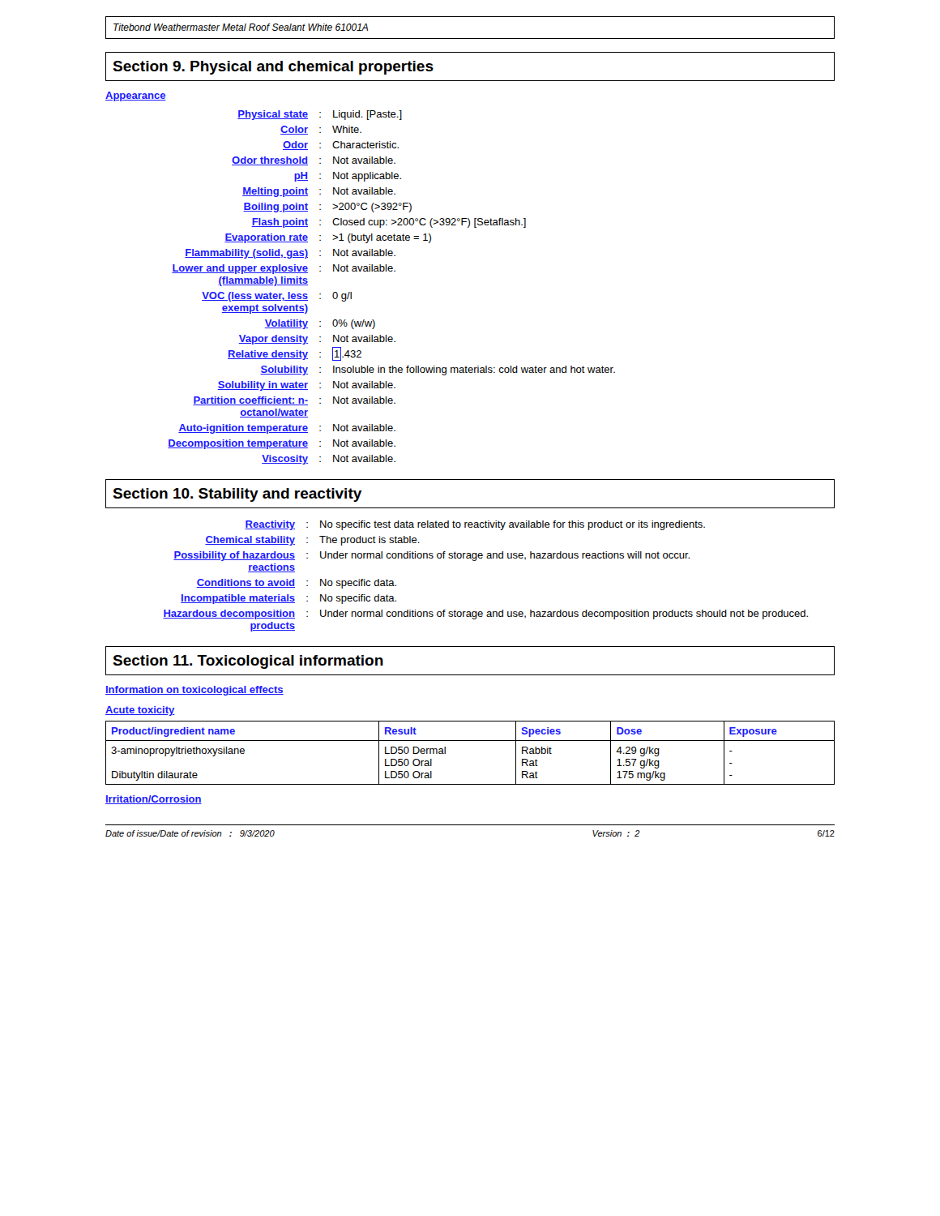Titebond Weathermaster Metal Roof Sealant White 61001A
Section 9. Physical and chemical properties
Appearance
| Physical state | : | Liquid. [Paste.] |
| Color | : | White. |
| Odor | : | Characteristic. |
| Odor threshold | : | Not available. |
| pH | : | Not applicable. |
| Melting point | : | Not available. |
| Boiling point | : | >200°C (>392°F) |
| Flash point | : | Closed cup: >200°C (>392°F) [Setaflash.] |
| Evaporation rate | : | >1 (butyl acetate = 1) |
| Flammability (solid, gas) | : | Not available. |
| Lower and upper explosive (flammable) limits | : | Not available. |
| VOC (less water, less exempt solvents) | : | 0 g/l |
| Volatility | : | 0% (w/w) |
| Vapor density | : | Not available. |
| Relative density | : | 1 .432 |
| Solubility | : | Insoluble in the following materials: cold water and hot water. |
| Solubility in water | : | Not available. |
| Partition coefficient: n- octanol/water | : | Not available. |
| Auto-ignition temperature | : | Not available. |
| Decomposition temperature | : | Not available. |
| Viscosity | : | Not available. |
Section 10. Stability and reactivity
| Reactivity | : | No specific test data related to reactivity available for this product or its ingredients. |
| Chemical stability | : | The product is stable. |
| Possibility of hazardous reactions | : | Under normal conditions of storage and use, hazardous reactions will not occur. |
| Conditions to avoid | : | No specific data. |
| Incompatible materials | : | No specific data. |
| Hazardous decomposition products | : | Under normal conditions of storage and use, hazardous decomposition products should not be produced. |
Section 11. Toxicological information
Information on toxicological effects
Acute toxicity
| Product/ingredient name | Result | Species | Dose | Exposure |
| --- | --- | --- | --- | --- |
| 3-aminopropyltriethoxysilane Dibutyltin dilaurate | LD50 Dermal LD50 Oral LD50 Oral | Rabbit Rat Rat | 4.29 g/kg 1.57 g/kg 175 mg/kg | - - - |
Irritation/Corrosion
Date of issue/Date of revision : 9/3/2020
Version : 2
6/12